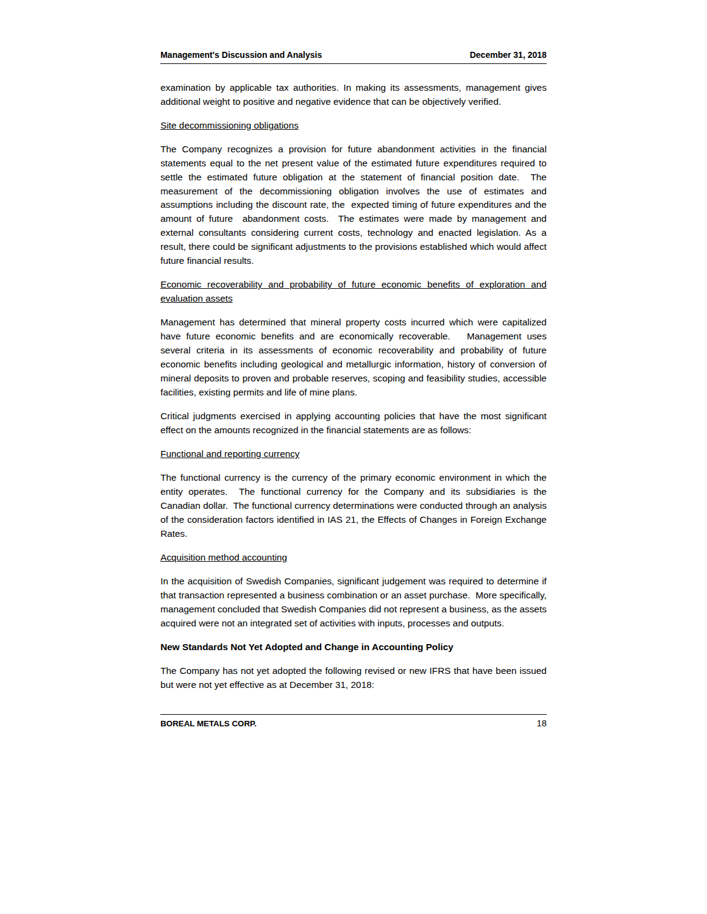Management's Discussion and Analysis December 31, 2018
examination by applicable tax authorities. In making its assessments, management gives additional weight to positive and negative evidence that can be objectively verified.
Site decommissioning obligations
The Company recognizes a provision for future abandonment activities in the financial statements equal to the net present value of the estimated future expenditures required to settle the estimated future obligation at the statement of financial position date. The measurement of the decommissioning obligation involves the use of estimates and assumptions including the discount rate, the expected timing of future expenditures and the amount of future abandonment costs. The estimates were made by management and external consultants considering current costs, technology and enacted legislation. As a result, there could be significant adjustments to the provisions established which would affect future financial results.
Economic recoverability and probability of future economic benefits of exploration and evaluation assets
Management has determined that mineral property costs incurred which were capitalized have future economic benefits and are economically recoverable. Management uses several criteria in its assessments of economic recoverability and probability of future economic benefits including geological and metallurgic information, history of conversion of mineral deposits to proven and probable reserves, scoping and feasibility studies, accessible facilities, existing permits and life of mine plans.
Critical judgments exercised in applying accounting policies that have the most significant effect on the amounts recognized in the financial statements are as follows:
Functional and reporting currency
The functional currency is the currency of the primary economic environment in which the entity operates. The functional currency for the Company and its subsidiaries is the Canadian dollar. The functional currency determinations were conducted through an analysis of the consideration factors identified in IAS 21, the Effects of Changes in Foreign Exchange Rates.
Acquisition method accounting
In the acquisition of Swedish Companies, significant judgement was required to determine if that transaction represented a business combination or an asset purchase. More specifically, management concluded that Swedish Companies did not represent a business, as the assets acquired were not an integrated set of activities with inputs, processes and outputs.
New Standards Not Yet Adopted and Change in Accounting Policy
The Company has not yet adopted the following revised or new IFRS that have been issued but were not yet effective as at December 31, 2018:
BOREAL METALS CORP. 18